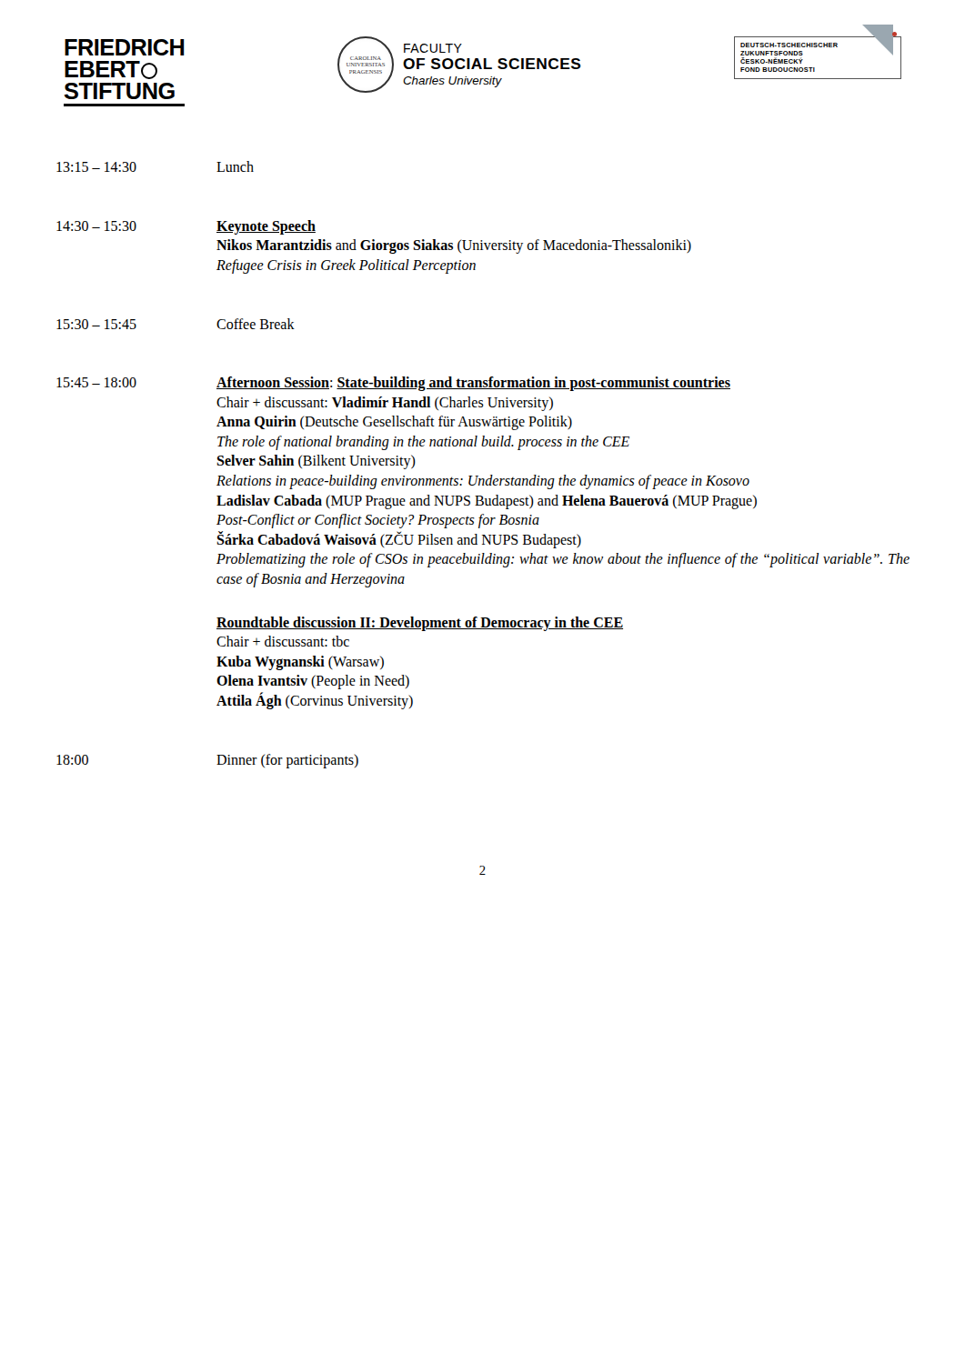FRIEDRICH
EBERT
STIFTUNG
CAROLINA
UNIVERSITAS
PRAGENSIS
FACULTY
OF SOCIAL SCIENCES
Charles University
DEUTSCH-TSCHECHISCHER
ZUKUNFTSFONDS
ČESKO-NĚMECKÝ
FOND BUDOUCNOSTI
| 13:15 – 14:30 | Lunch |
| 14:30 – 15:30 | Keynote Speech Nikos Marantzidis and Giorgos Siakas (University of Macedonia-Thessaloniki) Refugee Crisis in Greek Political Perception |
| 15:30 – 15:45 | Coffee Break |
| 15:45 – 18:00 | Afternoon Session : State-building and transformation in post-communist countries Chair + discussant: Vladimír Handl (Charles University) Anna Quirin (Deutsche Gesellschaft für Auswärtige Politik) The role of national branding in the national build. process in the CEE Selver Sahin (Bilkent University) Relations in peace-building environments: Understanding the dynamics of peace in Kosovo Ladislav Cabada (MUP Prague and NUPS Budapest) and Helena Bauerová (MUP Prague) Post-Conflict or Conflict Society? Prospects for Bosnia Šárka Cabadová Waisová (ZČU Pilsen and NUPS Budapest) Problematizing the role of CSOs in peacebuilding: what we know about the influence of the “political variable”. The case of Bosnia and Herzegovina Roundtable discussion II: Development of Democracy in the CEE Chair + discussant: tbc Kuba Wygnanski (Warsaw) Olena Ivantsiv (People in Need) Attila Ágh (Corvinus University) |
| 18:00 | Dinner (for participants) |
2